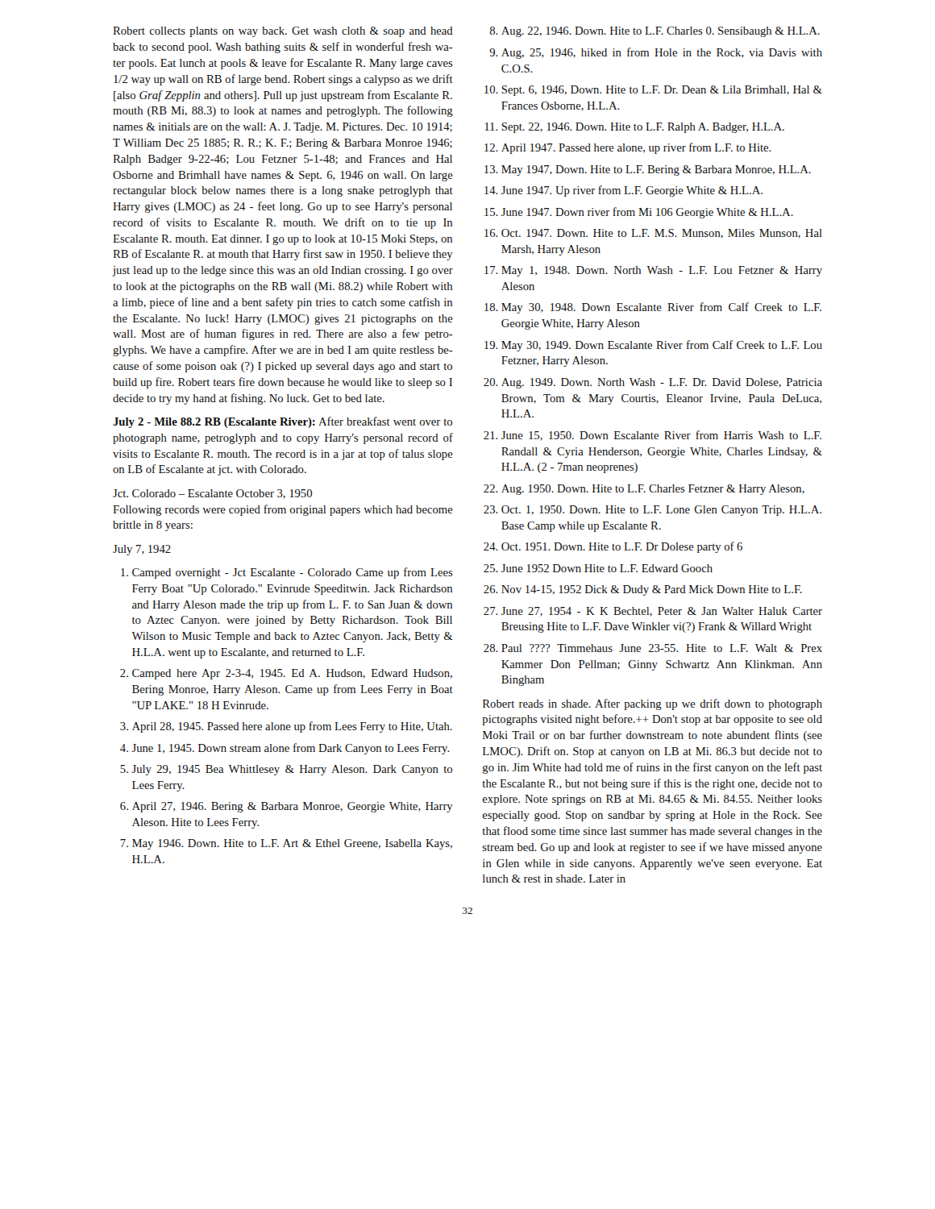Robert collects plants on way back. Get wash cloth & soap and head back to second pool. Wash bathing suits & self in wonderful fresh water pools. Eat lunch at pools & leave for Escalante R. Many large caves 1/2 way up wall on RB of large bend. Robert sings a calypso as we drift [also Graf Zepplin and others]. Pull up just upstream from Escalante R. mouth (RB Mi, 88.3) to look at names and petroglyph. The following names & initials are on the wall: A. J. Tadje. M. Pictures. Dec. 10 1914; T William Dec 25 1885; R. R.; K. F.; Bering & Barbara Monroe 1946; Ralph Badger 9-22-46; Lou Fetzner 5-1-48; and Frances and Hal Osborne and Brimhall have names & Sept. 6, 1946 on wall. On large rectangular block below names there is a long snake petroglyph that Harry gives (LMOC) as 24 - feet long. Go up to see Harry's personal record of visits to Escalante R. mouth. We drift on to tie up In Escalante R. mouth. Eat dinner. I go up to look at 10-15 Moki Steps, on RB of Escalante R. at mouth that Harry first saw in 1950. I believe they just lead up to the ledge since this was an old Indian crossing. I go over to look at the pictographs on the RB wall (Mi. 88.2) while Robert with a limb, piece of line and a bent safety pin tries to catch some catfish in the Escalante. No luck! Harry (LMOC) gives 21 pictographs on the wall. Most are of human figures in red. There are also a few petroglyphs. We have a campfire. After we are in bed I am quite restless because of some poison oak (?) I picked up several days ago and start to build up fire. Robert tears fire down because he would like to sleep so I decide to try my hand at fishing. No luck. Get to bed late.
July 2 - Mile 88.2 RB (Escalante River): After breakfast went over to photograph name, petroglyph and to copy Harry's personal record of visits to Escalante R. mouth. The record is in a jar at top of talus slope on LB of Escalante at jct. with Colorado.
Jct. Colorado – Escalante October 3, 1950
Following records were copied from original papers which had become brittle in 8 years:
July 7, 1942
Camped overnight - Jct Escalante - Colorado Came up from Lees Ferry Boat "Up Colorado." Evinrude Speeditwin. Jack Richardson and Harry Aleson made the trip up from L. F. to San Juan & down to Aztec Canyon. were joined by Betty Richardson. Took Bill Wilson to Music Temple and back to Aztec Canyon. Jack, Betty & H.L.A. went up to Escalante, and returned to L.F.
Camped here Apr 2-3-4, 1945. Ed A. Hudson, Edward Hudson, Bering Monroe, Harry Aleson. Came up from Lees Ferry in Boat "UP LAKE." 18 H Evinrude.
April 28, 1945. Passed here alone up from Lees Ferry to Hite, Utah.
June 1, 1945. Down stream alone from Dark Canyon to Lees Ferry.
July 29, 1945 Bea Whittlesey & Harry Aleson. Dark Canyon to Lees Ferry.
April 27, 1946. Bering & Barbara Monroe, Georgie White, Harry Aleson. Hite to Lees Ferry.
May 1946. Down. Hite to L.F. Art & Ethel Greene, Isabella Kays, H.L.A.
Aug. 22, 1946. Down. Hite to L.F. Charles 0. Sensibaugh & H.L.A.
Aug, 25, 1946, hiked in from Hole in the Rock, via Davis with C.O.S.
Sept. 6, 1946, Down. Hite to L.F. Dr. Dean & Lila Brimhall, Hal & Frances Osborne, H.L.A.
Sept. 22, 1946. Down. Hite to L.F. Ralph A. Badger, H.L.A.
April 1947. Passed here alone, up river from L.F. to Hite.
May 1947, Down. Hite to L.F. Bering & Barbara Monroe, H.L.A.
June 1947. Up river from L.F. Georgie White & H.L.A.
June 1947. Down river from Mi 106 Georgie White & H.L.A.
Oct. 1947. Down. Hite to L.F. M.S. Munson, Miles Munson, Hal Marsh, Harry Aleson
May 1, 1948. Down. North Wash - L.F. Lou Fetzner & Harry Aleson
May 30, 1948. Down Escalante River from Calf Creek to L.F. Georgie White, Harry Aleson
May 30, 1949. Down Escalante River from Calf Creek to L.F. Lou Fetzner, Harry Aleson.
Aug. 1949. Down. North Wash - L.F. Dr. David Dolese, Patricia Brown, Tom & Mary Courtis, Eleanor Irvine, Paula DeLuca, H.L.A.
June 15, 1950. Down Escalante River from Harris Wash to L.F. Randall & Cyria Henderson, Georgie White, Charles Lindsay, & H.L.A. (2 - 7man neoprenes)
Aug. 1950. Down. Hite to L.F. Charles Fetzner & Harry Aleson,
Oct. 1, 1950. Down. Hite to L.F. Lone Glen Canyon Trip. H.L.A. Base Camp while up Escalante R.
Oct. 1951. Down. Hite to L.F. Dr Dolese party of 6
June 1952 Down Hite to L.F. Edward Gooch
Nov 14-15, 1952 Dick & Dudy & Pard Mick Down Hite to L.F.
June 27, 1954 - K K Bechtel, Peter & Jan Walter Haluk Carter Breusing Hite to L.F. Dave Winkler vi(?) Frank & Willard Wright
Paul ???? Timmehaus June 23-55. Hite to L.F. Walt & Prex Kammer Don Pellman; Ginny Schwartz Ann Klinkman. Ann Bingham
Robert reads in shade. After packing up we drift down to photograph pictographs visited night before.++ Don't stop at bar opposite to see old Moki Trail or on bar further downstream to note abundent flints (see LMOC). Drift on. Stop at canyon on LB at Mi. 86.3 but decide not to go in. Jim White had told me of ruins in the first canyon on the left past the Escalante R., but not being sure if this is the right one, decide not to explore. Note springs on RB at Mi. 84.65 & Mi. 84.55. Neither looks especially good. Stop on sandbar by spring at Hole in the Rock. See that flood some time since last summer has made several changes in the stream bed. Go up and look at register to see if we have missed anyone in Glen while in side canyons. Apparently we've seen everyone. Eat lunch & rest in shade. Later in
32